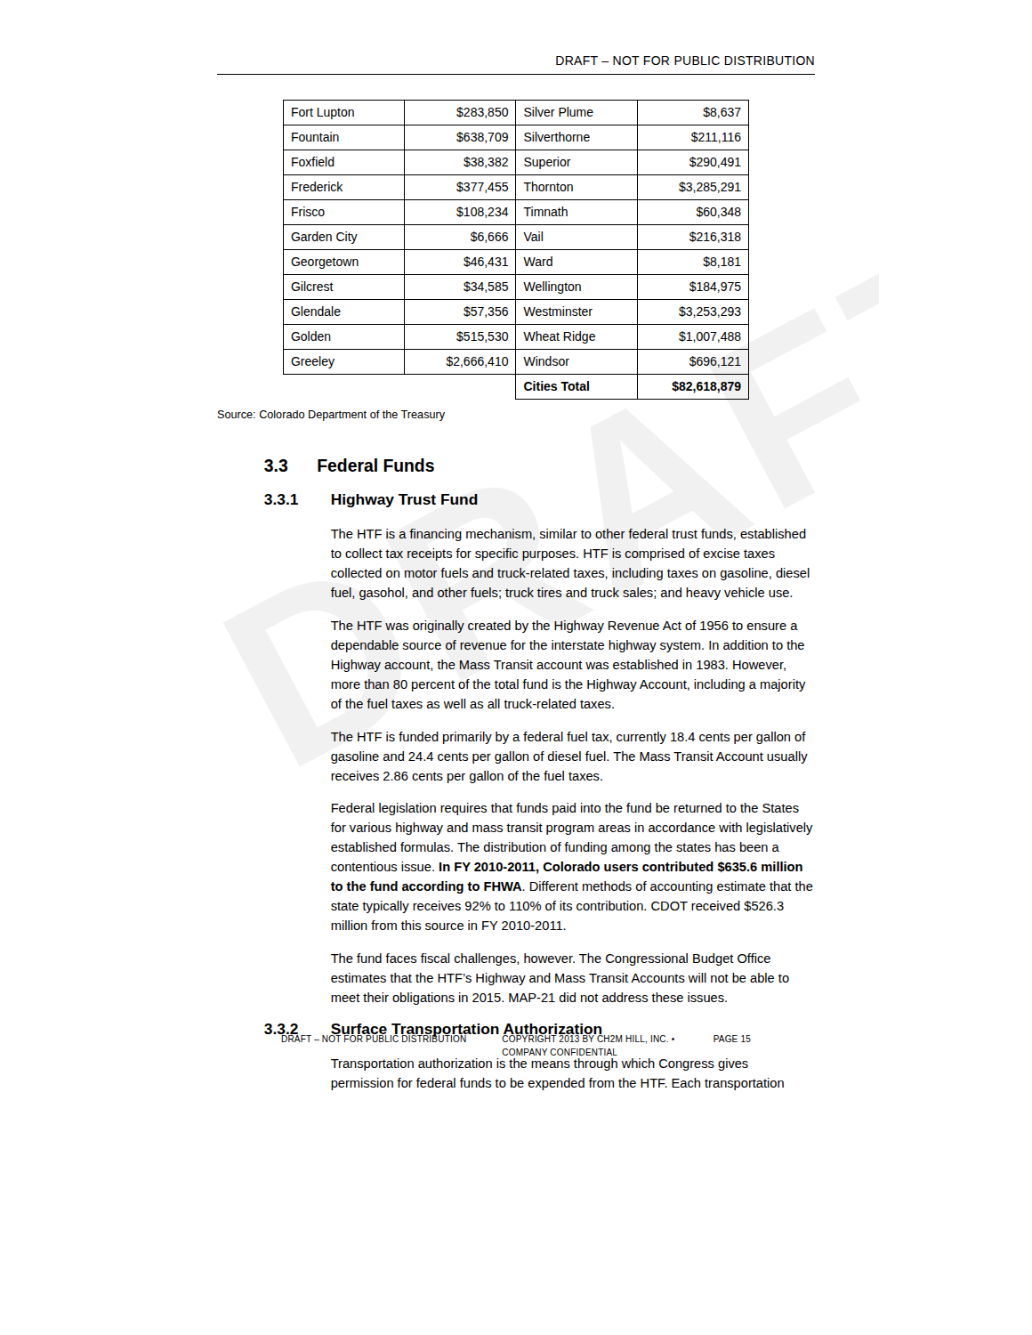DRAFT
DRAFT – NOT FOR PUBLIC DISTRIBUTION
| Fort Lupton | $283,850 | Silver Plume | $8,637 |
| Fountain | $638,709 | Silverthorne | $211,116 |
| Foxfield | $38,382 | Superior | $290,491 |
| Frederick | $377,455 | Thornton | $3,285,291 |
| Frisco | $108,234 | Timnath | $60,348 |
| Garden City | $6,666 | Vail | $216,318 |
| Georgetown | $46,431 | Ward | $8,181 |
| Gilcrest | $34,585 | Wellington | $184,975 |
| Glendale | $57,356 | Westminster | $3,253,293 |
| Golden | $515,530 | Wheat Ridge | $1,007,488 |
| Greeley | $2,666,410 | Windsor | $696,121 |
| | | Cities Total | $82,618,879 |
Source: Colorado Department of the Treasury
3.3 Federal Funds
3.3.1 Highway Trust Fund
The HTF is a financing mechanism, similar to other federal trust funds, established to collect tax receipts for specific purposes. HTF is comprised of excise taxes collected on motor fuels and truck-related taxes, including taxes on gasoline, diesel fuel, gasohol, and other fuels; truck tires and truck sales; and heavy vehicle use.
The HTF was originally created by the Highway Revenue Act of 1956 to ensure a dependable source of revenue for the interstate highway system. In addition to the Highway account, the Mass Transit account was established in 1983. However, more than 80 percent of the total fund is the Highway Account, including a majority of the fuel taxes as well as all truck-related taxes.
The HTF is funded primarily by a federal fuel tax, currently 18.4 cents per gallon of gasoline and 24.4 cents per gallon of diesel fuel. The Mass Transit Account usually receives 2.86 cents per gallon of the fuel taxes.
Federal legislation requires that funds paid into the fund be returned to the States for various highway and mass transit program areas in accordance with legislatively established formulas. The distribution of funding among the states has been a contentious issue. In FY 2010-2011, Colorado users contributed $635.6 million to the fund according to FHWA. Different methods of accounting estimate that the state typically receives 92% to 110% of its contribution. CDOT received $526.3 million from this source in FY 2010-2011.
The fund faces fiscal challenges, however. The Congressional Budget Office estimates that the HTF’s Highway and Mass Transit Accounts will not be able to meet their obligations in 2015. MAP-21 did not address these issues.
3.3.2 Surface Transportation Authorization
Transportation authorization is the means through which Congress gives permission for federal funds to be expended from the HTF. Each transportation
DRAFT – NOT FOR PUBLIC DISTRIBUTION
COPYRIGHT 2013 BY CH2M HILL, INC. • COMPANY CONFIDENTIAL
PAGE 15